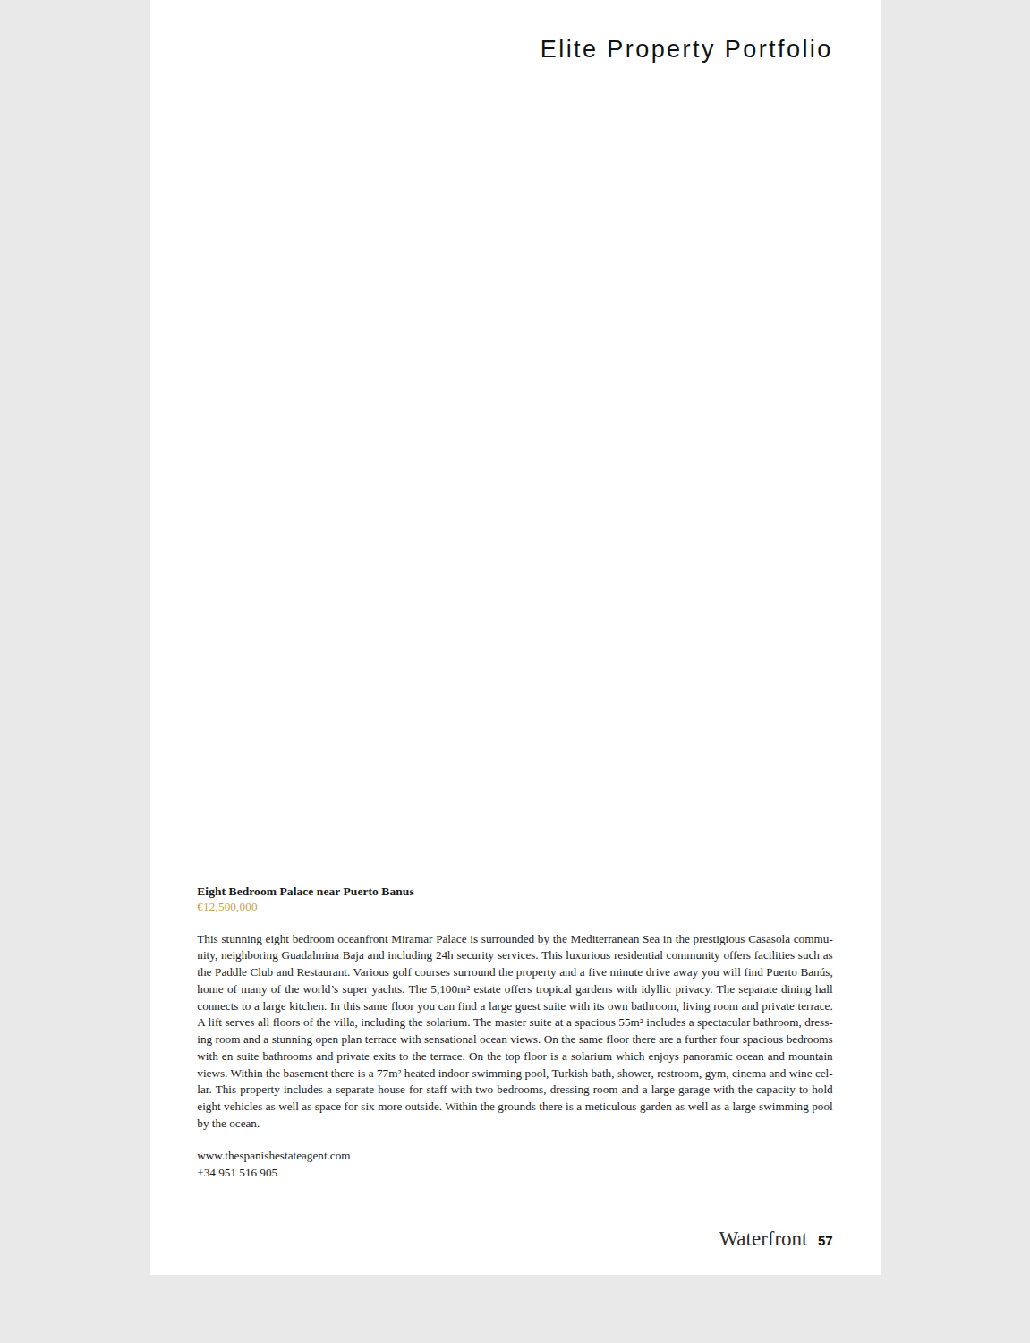Elite Property Portfolio
Eight Bedroom Palace near Puerto Banus
€12,500,000
This stunning eight bedroom oceanfront Miramar Palace is surrounded by the Mediterranean Sea in the prestigious Casasola community, neighboring Guadalmina Baja and including 24h security services. This luxurious residential community offers facilities such as the Paddle Club and Restaurant. Various golf courses surround the property and a five minute drive away you will find Puerto Banús, home of many of the world’s super yachts. The 5,100m² estate offers tropical gardens with idyllic privacy. The separate dining hall connects to a large kitchen. In this same floor you can find a large guest suite with its own bathroom, living room and private terrace. A lift serves all floors of the villa, including the solarium. The master suite at a spacious 55m² includes a spectacular bathroom, dressing room and a stunning open plan terrace with sensational ocean views. On the same floor there are a further four spacious bedrooms with en suite bathrooms and private exits to the terrace. On the top floor is a solarium which enjoys panoramic ocean and mountain views. Within the basement there is a 77m² heated indoor swimming pool, Turkish bath, shower, restroom, gym, cinema and wine cellar. This property includes a separate house for staff with two bedrooms, dressing room and a large garage with the capacity to hold eight vehicles as well as space for six more outside. Within the grounds there is a meticulous garden as well as a large swimming pool by the ocean.
www.thespanishestateagent.com
+34 951 516 905
Waterfront 57